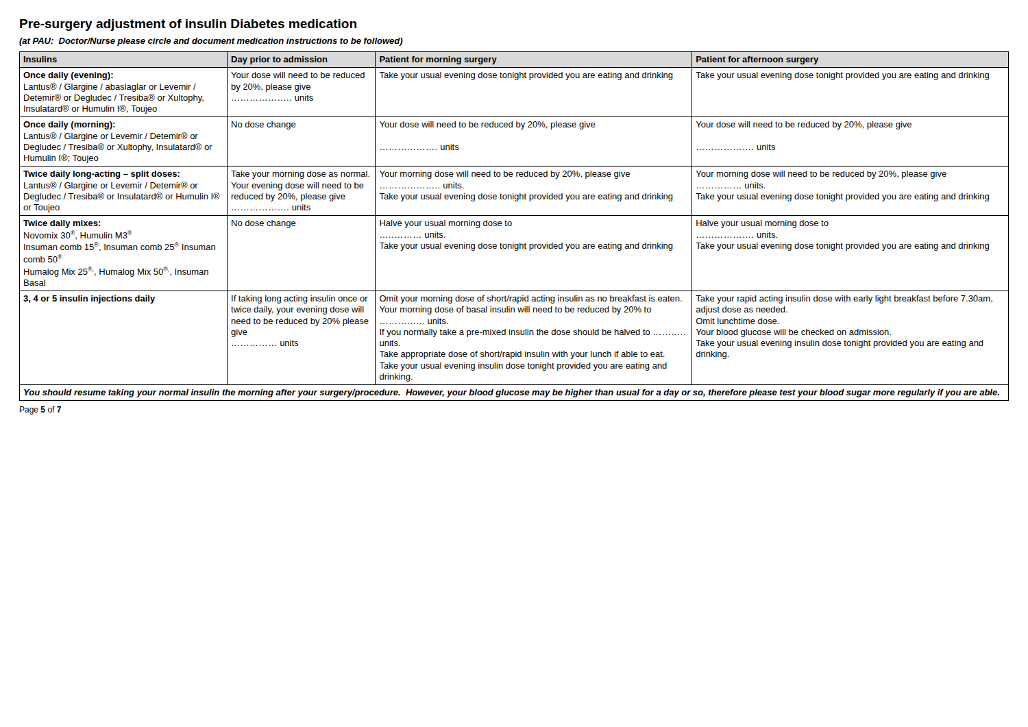Pre-surgery adjustment of insulin Diabetes medication
(at PAU: Doctor/Nurse please circle and document medication instructions to be followed)
| Insulins | Day prior to admission | Patient for morning surgery | Patient for afternoon surgery |
| --- | --- | --- | --- |
| Once daily (evening): Lantus® / Glargine / abaslaglar or Levemir / Detemir® or Degludec / Tresiba® or Xultophy, Insulatard® or Humulin I®, Toujeo | Your dose will need to be reduced by 20%, please give ……………….. units | Take your usual evening dose tonight provided you are eating and drinking | Take your usual evening dose tonight provided you are eating and drinking |
| Once daily (morning): Lantus® / Glargine or Levemir / Detemir® or Degludec / Tresiba® or Xultophy, Insulatard® or Humulin I®; Toujeo | No dose change | Your dose will need to be reduced by 20%, please give ………………. units | Your dose will need to be reduced by 20%, please give ………………. units |
| Twice daily long-acting – split doses: Lantus® / Glargine or Levemir / Detemir® or Degludec / Tresiba® or Insulatard® or Humulin I® or Toujeo | Take your morning dose as normal. Your evening dose will need to be reduced by 20%, please give ………………. units | Your morning dose will need to be reduced by 20%, please give ……………….. units. Take your usual evening dose tonight provided you are eating and drinking | Your morning dose will need to be reduced by 20%, please give …………… units. Take your usual evening dose tonight provided you are eating and drinking |
| Twice daily mixes: Novomix 30 ® , Humulin M3 ® Insuman comb 15 ® , Insuman comb 25 ® Insuman comb 50 ® Humalog Mix 25 ®, , Humalog Mix 50 ®, , Insuman Basal | No dose change | Halve your usual morning dose to …..……… units. Take your usual evening dose tonight provided you are eating and drinking | Halve your usual morning dose to ………………. units. Take your usual evening dose tonight provided you are eating and drinking |
| 3, 4 or 5 insulin injections daily | If taking long acting insulin once or twice daily, your evening dose will need to be reduced by 20% please give …………… units | Omit your morning dose of short/rapid acting insulin as no breakfast is eaten. Your morning dose of basal insulin will need to be reduced by 20% to …………... units. If you normally take a pre-mixed insulin the dose should be halved to ……….. units. Take appropriate dose of short/rapid insulin with your lunch if able to eat. Take your usual evening insulin dose tonight provided you are eating and drinking. | Take your rapid acting insulin dose with early light breakfast before 7.30am, adjust dose as needed. Omit lunchtime dose. Your blood glucose will be checked on admission. Take your usual evening insulin dose tonight provided you are eating and drinking. |
| You should resume taking your normal insulin the morning after your surgery/procedure. However, your blood glucose may be higher than usual for a day or so, therefore please test your blood sugar more regularly if you are able. |
Page 5 of 7